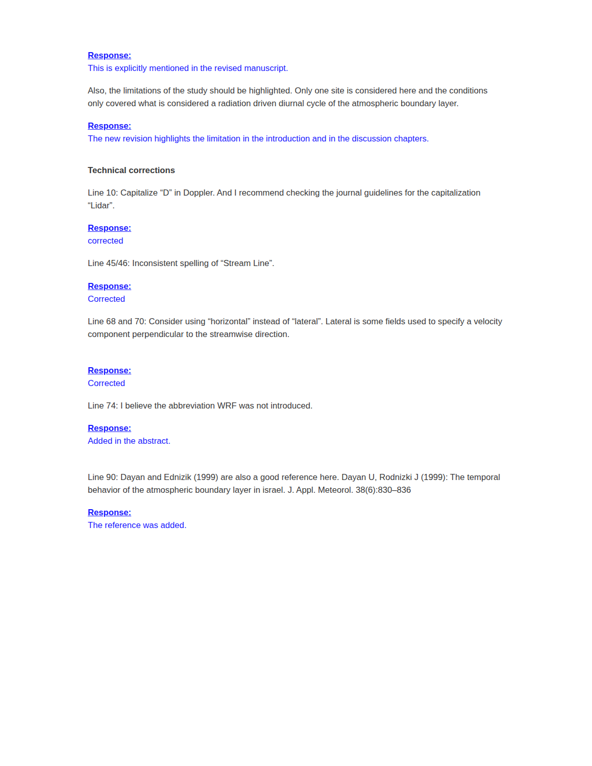Response:
This is explicitly mentioned in the revised manuscript.
Also, the limitations of the study should be highlighted. Only one site is considered here and the conditions only covered what is considered a radiation driven diurnal cycle of the atmospheric boundary layer.
Response:
The new revision highlights the limitation in the introduction and in the discussion chapters.
Technical corrections
Line 10: Capitalize “D” in Doppler. And I recommend checking the journal guidelines for the capitalization “Lidar”.
Response:
corrected
Line 45/46: Inconsistent spelling of “Stream Line”.
Response:
Corrected
Line 68 and 70: Consider using “horizontal” instead of “lateral”. Lateral is some fields used to specify a velocity component perpendicular to the streamwise direction.
Response:
Corrected
Line 74: I believe the abbreviation WRF was not introduced.
Response:
Added in the abstract.
Line 90: Dayan and Ednizik (1999) are also a good reference here. Dayan U, Rodnizki J (1999): The temporal behavior of the atmospheric boundary layer in israel. J. Appl. Meteorol. 38(6):830–836
Response:
The reference was added.